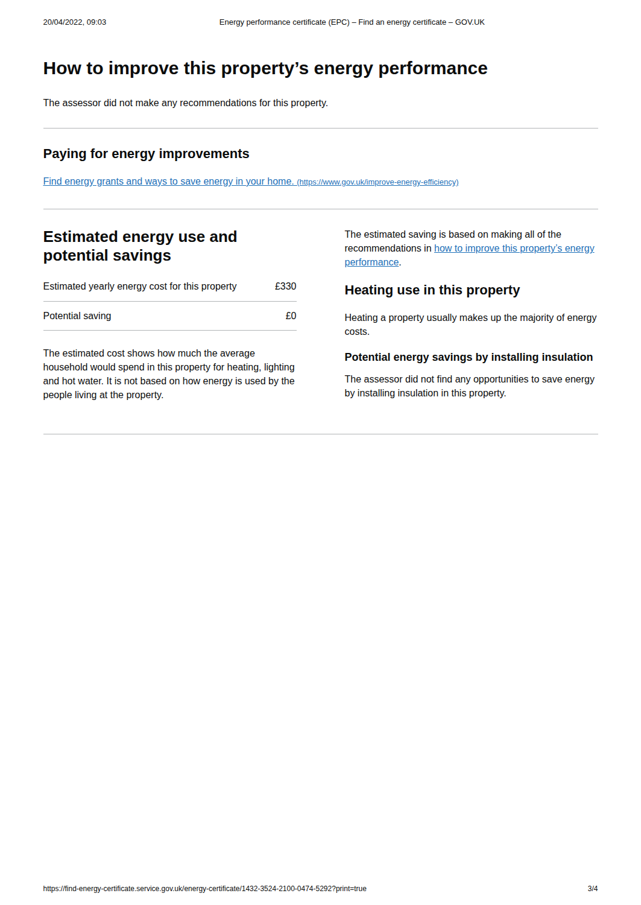20/04/2022, 09:03
Energy performance certificate (EPC) – Find an energy certificate – GOV.UK
How to improve this property’s energy performance
The assessor did not make any recommendations for this property.
Paying for energy improvements
Find energy grants and ways to save energy in your home. (https://www.gov.uk/improve-energy-efficiency)
Estimated energy use and potential savings
| Estimated yearly energy cost for this property | £330 |
| Potential saving | £0 |
The estimated cost shows how much the average household would spend in this property for heating, lighting and hot water. It is not based on how energy is used by the people living at the property.
The estimated saving is based on making all of the recommendations in how to improve this property’s energy performance.
Heating use in this property
Heating a property usually makes up the majority of energy costs.
Potential energy savings by installing insulation
The assessor did not find any opportunities to save energy by installing insulation in this property.
https://find-energy-certificate.service.gov.uk/energy-certificate/1432-3524-2100-0474-5292?print=true
3/4